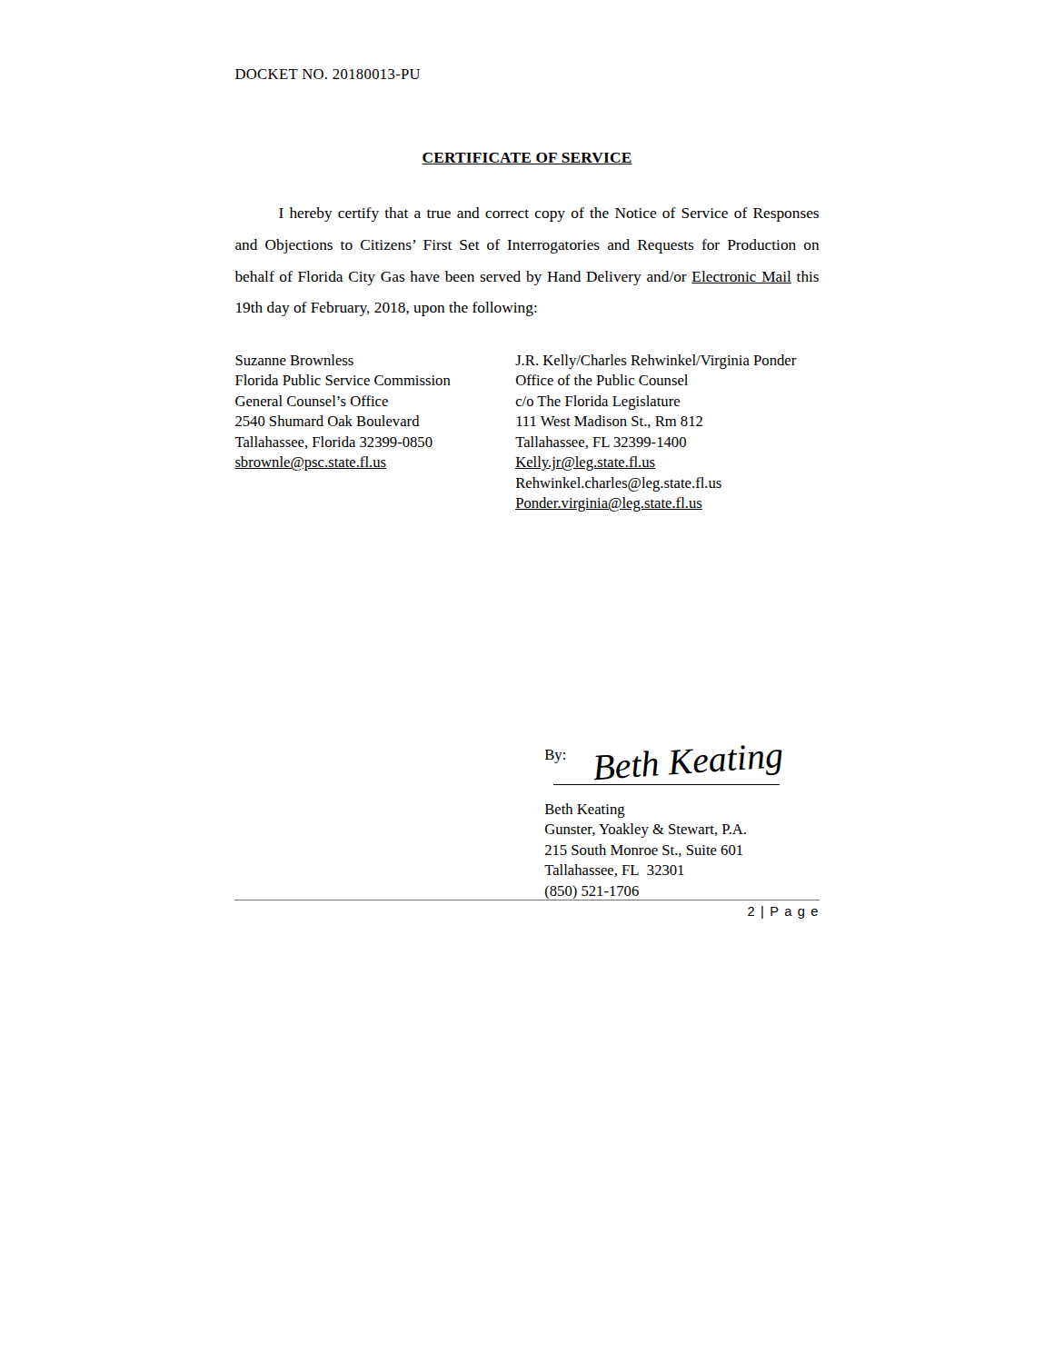DOCKET NO. 20180013-PU
CERTIFICATE OF SERVICE
I hereby certify that a true and correct copy of the Notice of Service of Responses and Objections to Citizens’ First Set of Interrogatories and Requests for Production on behalf of Florida City Gas have been served by Hand Delivery and/or Electronic Mail this 19th day of February, 2018, upon the following:
| Suzanne Brownless Florida Public Service Commission General Counsel’s Office 2540 Shumard Oak Boulevard Tallahassee, Florida 32399-0850 sbrownle@psc.state.fl.us | J.R. Kelly/Charles Rehwinkel/Virginia Ponder Office of the Public Counsel c/o The Florida Legislature 111 West Madison St., Rm 812 Tallahassee, FL 32399-1400 Kelly.jr@leg.state.fl.us Rehwinkel.charles@leg.state.fl.us Ponder.virginia@leg.state.fl.us |
By: Beth Keating
Beth Keating
Gunster, Yoakley & Stewart, P.A.
215 South Monroe St., Suite 601
Tallahassee, FL 32301
(850) 521-1706
2 | P a g e